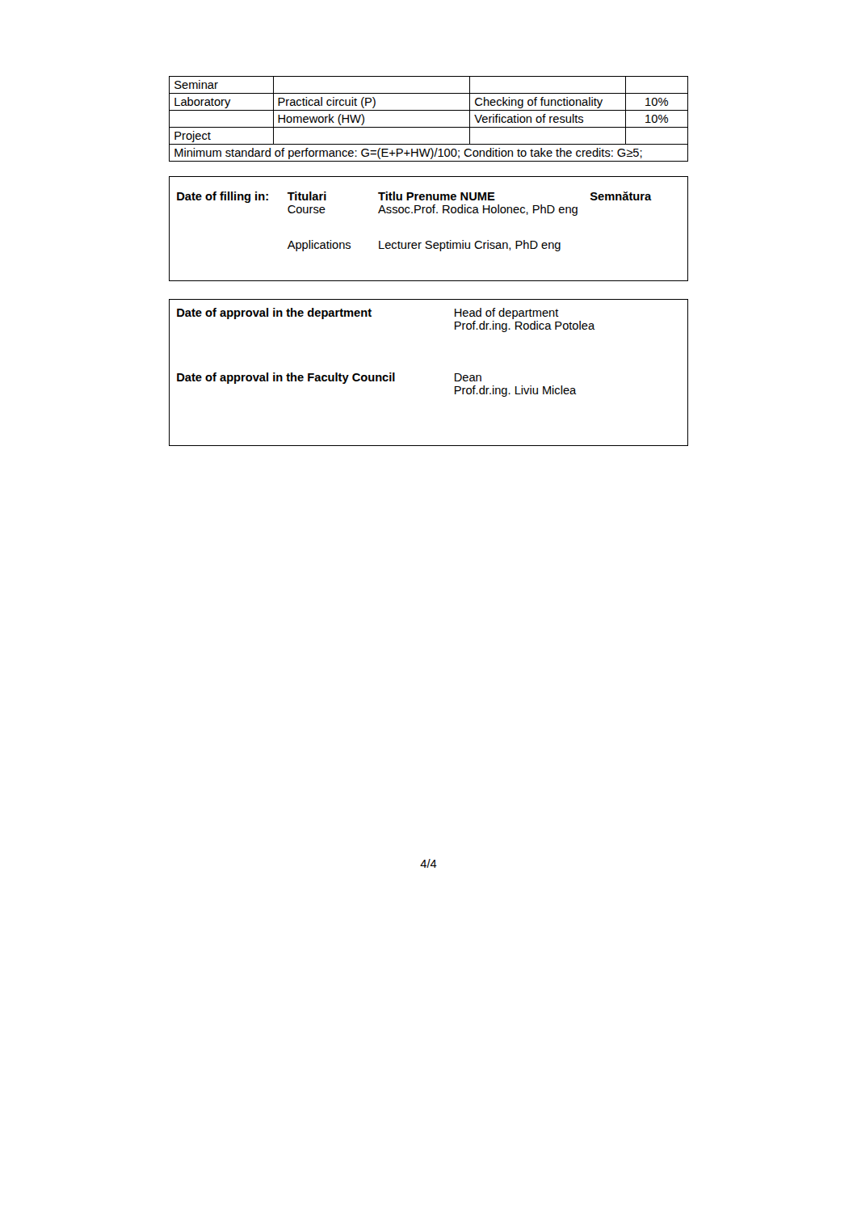| Seminar | | | |
| Laboratory | Practical circuit (P) | Checking of functionality | 10% |
| | Homework (HW) | Verification of results | 10% |
| Project | | | |
| Minimum standard of performance: G=(E+P+HW)/100; Condition to take the credits: G≥5; |
| Date of filling in: | Titulari | Titlu Prenume NUME | Semnătura |
| | Course | Assoc.Prof. Rodica Holonec, PhD eng | |
| | Applications | Lecturer Septimiu Crisan, PhD eng | |
| Date of approval in the department | Head of department |
| | Prof.dr.ing. Rodica Potolea |
| Date of approval in the Faculty Council | Dean |
| | Prof.dr.ing. Liviu Miclea |
4/4